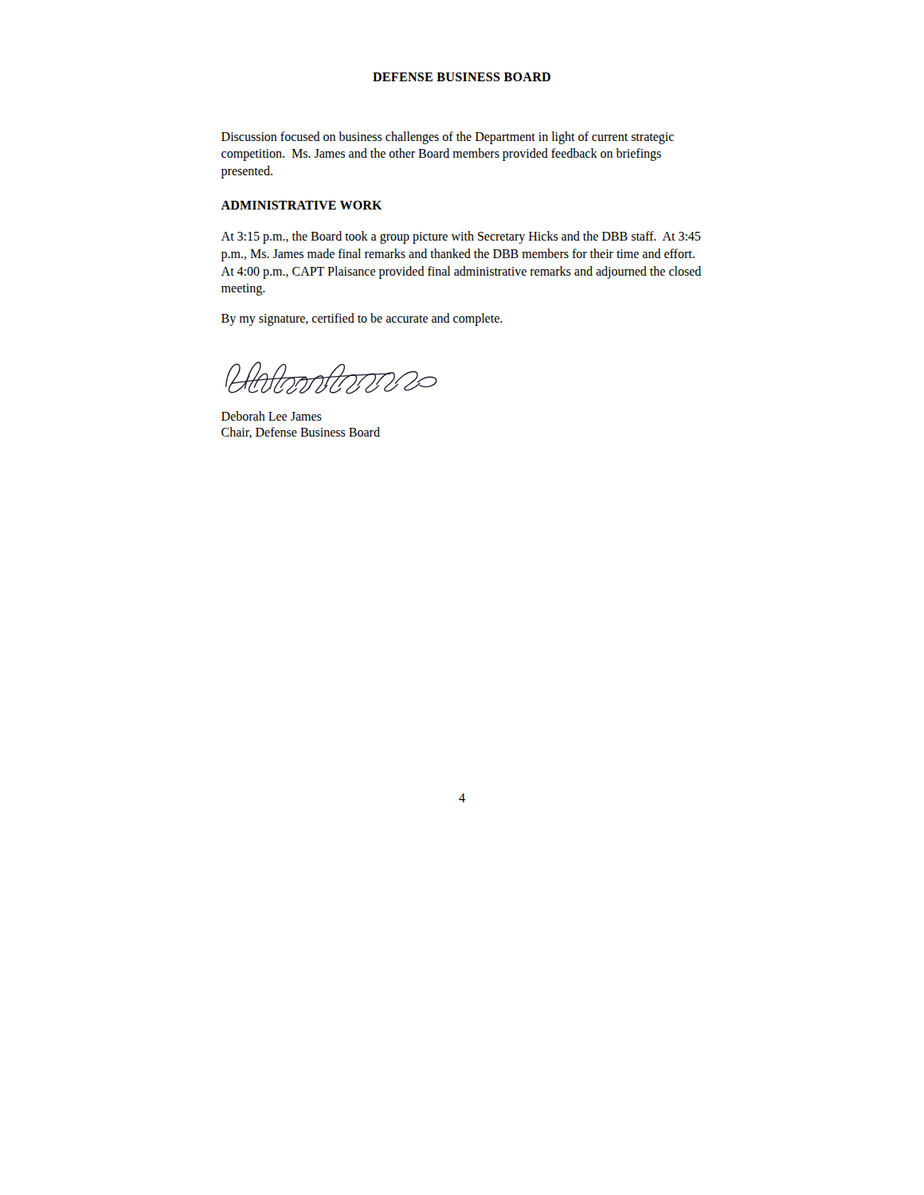DEFENSE BUSINESS BOARD
Discussion focused on business challenges of the Department in light of current strategic competition. Ms. James and the other Board members provided feedback on briefings presented.
ADMINISTRATIVE WORK
At 3:15 p.m., the Board took a group picture with Secretary Hicks and the DBB staff. At 3:45 p.m., Ms. James made final remarks and thanked the DBB members for their time and effort. At 4:00 p.m., CAPT Plaisance provided final administrative remarks and adjourned the closed meeting.
By my signature, certified to be accurate and complete.
Deborah Lee James
Chair, Defense Business Board
4